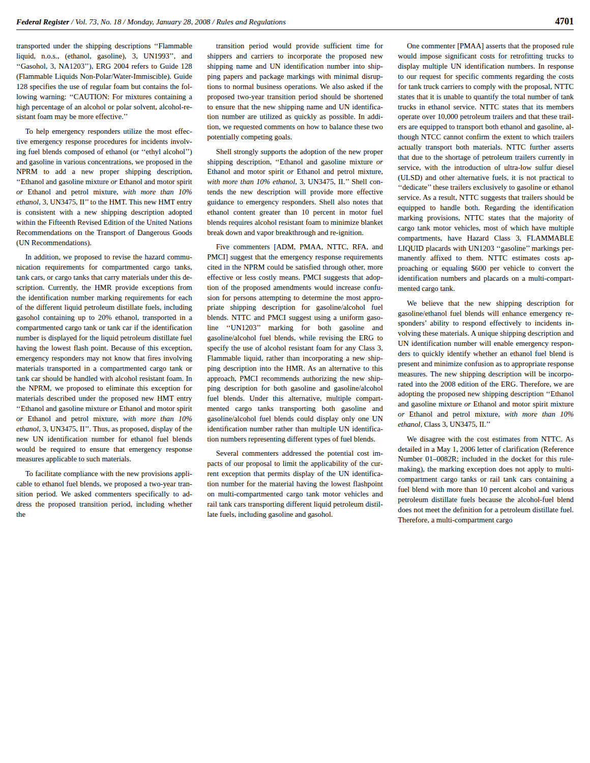Federal Register / Vol. 73, No. 18 / Monday, January 28, 2008 / Rules and Regulations
4701
transported under the shipping descriptions ‘‘Flammable liquid, n.o.s., (ethanol, gasoline), 3, UN1993’’, and ‘‘Gasohol, 3, NA1203’’), ERG 2004 refers to Guide 128 (Flammable Liquids Non-Polar/Water-Immiscible). Guide 128 specifies the use of regular foam but contains the following warning: ‘‘CAUTION: For mixtures containing a high percentage of an alcohol or polar solvent, alcohol-resistant foam may be more effective.’’
To help emergency responders utilize the most effective emergency response procedures for incidents involving fuel blends composed of ethanol (or ‘‘ethyl alcohol’’) and gasoline in various concentrations, we proposed in the NPRM to add a new proper shipping description, ‘‘Ethanol and gasoline mixture or Ethanol and motor spirit or Ethanol and petrol mixture, with more than 10% ethanol, 3, UN3475, II’’ to the HMT. This new HMT entry is consistent with a new shipping description adopted within the Fifteenth Revised Edition of the United Nations Recommendations on the Transport of Dangerous Goods (UN Recommendations).
In addition, we proposed to revise the hazard communication requirements for compartmented cargo tanks, tank cars, or cargo tanks that carry materials under this description. Currently, the HMR provide exceptions from the identification number marking requirements for each of the different liquid petroleum distillate fuels, including gasohol containing up to 20% ethanol, transported in a compartmented cargo tank or tank car if the identification number is displayed for the liquid petroleum distillate fuel having the lowest flash point. Because of this exception, emergency responders may not know that fires involving materials transported in a compartmented cargo tank or tank car should be handled with alcohol resistant foam. In the NPRM, we proposed to eliminate this exception for materials described under the proposed new HMT entry ‘‘Ethanol and gasoline mixture or Ethanol and motor spirit or Ethanol and petrol mixture, with more than 10% ethanol, 3, UN3475, II’’. Thus, as proposed, display of the new UN identification number for ethanol fuel blends would be required to ensure that emergency response measures applicable to such materials.
To facilitate compliance with the new provisions applicable to ethanol fuel blends, we proposed a two-year transition period. We asked commenters specifically to address the proposed transition period, including whether the
transition period would provide sufficient time for shippers and carriers to incorporate the proposed new shipping name and UN identification number into shipping papers and package markings with minimal disruptions to normal business operations. We also asked if the proposed two-year transition period should be shortened to ensure that the new shipping name and UN identification number are utilized as quickly as possible. In addition, we requested comments on how to balance these two potentially competing goals.
Shell strongly supports the adoption of the new proper shipping description, ‘‘Ethanol and gasoline mixture or Ethanol and motor spirit or Ethanol and petrol mixture, with more than 10% ethanol, 3, UN3475, II.’’ Shell contends the new description will provide more effective guidance to emergency responders. Shell also notes that ethanol content greater than 10 percent in motor fuel blends requires alcohol resistant foam to minimize blanket break down and vapor breakthrough and re-ignition.
Five commenters [ADM, PMAA, NTTC, RFA, and PMCI] suggest that the emergency response requirements cited in the NPRM could be satisfied through other, more effective or less costly means. PMCI suggests that adoption of the proposed amendments would increase confusion for persons attempting to determine the most appropriate shipping description for gasoline/alcohol fuel blends. NTTC and PMCI suggest using a uniform gasoline ‘‘UN1203’’ marking for both gasoline and gasoline/alcohol fuel blends, while revising the ERG to specify the use of alcohol resistant foam for any Class 3, Flammable liquid, rather than incorporating a new shipping description into the HMR. As an alternative to this approach, PMCI recommends authorizing the new shipping description for both gasoline and gasoline/alcohol fuel blends. Under this alternative, multiple compartmented cargo tanks transporting both gasoline and gasoline/alcohol fuel blends could display only one UN identification number rather than multiple UN identification numbers representing different types of fuel blends.
Several commenters addressed the potential cost impacts of our proposal to limit the applicability of the current exception that permits display of the UN identification number for the material having the lowest flashpoint on multi-compartmented cargo tank motor vehicles and rail tank cars transporting different liquid petroleum distillate fuels, including gasoline and gasohol.
One commenter [PMAA] asserts that the proposed rule would impose significant costs for retrofitting trucks to display multiple UN identification numbers. In response to our request for specific comments regarding the costs for tank truck carriers to comply with the proposal, NTTC states that it is unable to quantify the total number of tank trucks in ethanol service. NTTC states that its members operate over 10,000 petroleum trailers and that these trailers are equipped to transport both ethanol and gasoline, although NTCC cannot confirm the extent to which trailers actually transport both materials. NTTC further asserts that due to the shortage of petroleum trailers currently in service, with the introduction of ultra-low sulfur diesel (ULSD) and other alternative fuels, it is not practical to ‘‘dedicate’’ these trailers exclusively to gasoline or ethanol service. As a result, NTTC suggests that trailers should be equipped to handle both. Regarding the identification marking provisions, NTTC states that the majority of cargo tank motor vehicles, most of which have multiple compartments, have Hazard Class 3, FLAMMABLE LIQUID placards with UN1203 ‘‘gasoline’’ markings permanently affixed to them. NTTC estimates costs approaching or equaling $600 per vehicle to convert the identification numbers and placards on a multi-compartmented cargo tank.
We believe that the new shipping description for gasoline/ethanol fuel blends will enhance emergency responders’ ability to respond effectively to incidents involving these materials. A unique shipping description and UN identification number will enable emergency responders to quickly identify whether an ethanol fuel blend is present and minimize confusion as to appropriate response measures. The new shipping description will be incorporated into the 2008 edition of the ERG. Therefore, we are adopting the proposed new shipping description ‘‘Ethanol and gasoline mixture or Ethanol and motor spirit mixture or Ethanol and petrol mixture, with more than 10% ethanol, Class 3, UN3475, II.’’
We disagree with the cost estimates from NTTC. As detailed in a May 1, 2006 letter of clarification (Reference Number 01–0082R; included in the docket for this rulemaking), the marking exception does not apply to multi-compartment cargo tanks or rail tank cars containing a fuel blend with more than 10 percent alcohol and various petroleum distillate fuels because the alcohol-fuel blend does not meet the definition for a petroleum distillate fuel. Therefore, a multi-compartment cargo